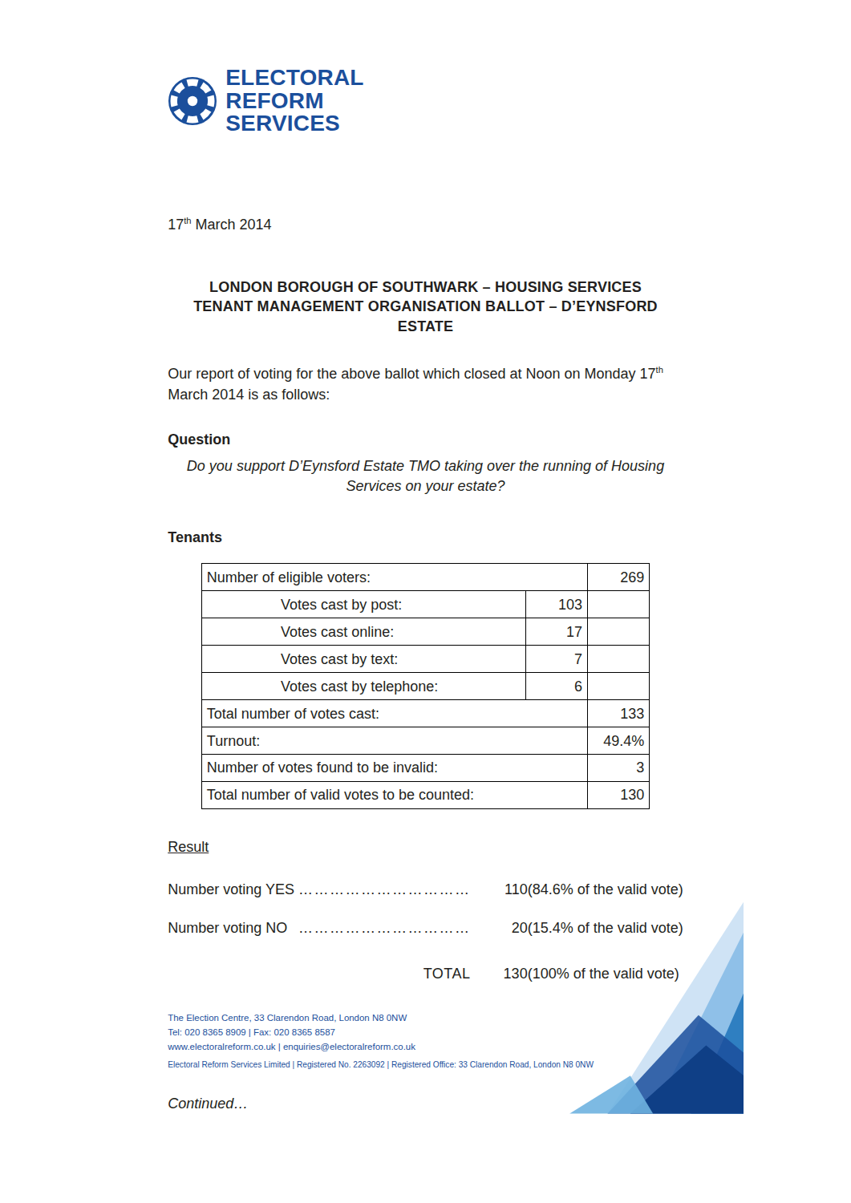Electoral
Reform
Services
17th March 2014
LONDON BOROUGH OF SOUTHWARK – HOUSING SERVICES TENANT MANAGEMENT ORGANISATION BALLOT – D’EYNSFORD ESTATE
Our report of voting for the above ballot which closed at Noon on Monday 17th March 2014 is as follows:
Question
Do you support D’Eynsford Estate TMO taking over the running of Housing Services on your estate?
Tenants
| Number of eligible voters: | 269 |
| Votes cast by post: | 103 | |
| Votes cast online: | 17 | |
| Votes cast by text: | 7 | |
| Votes cast by telephone: | 6 | |
| Total number of votes cast: | 133 |
| Turnout: | 49.4% |
| Number of votes found to be invalid: | 3 |
| Total number of valid votes to be counted: | 130 |
Result
| Number voting YES | …………………………… | 110 | (84.6% of the valid vote) |
| Number voting NO | …………………………… | 20 | (15.4% of the valid vote) |
| | TOTAL | 130 | (100% of the valid vote) |
Continued…
The Election Centre, 33 Clarendon Road, London N8 0NW
Tel: 020 8365 8909 | Fax: 020 8365 8587
www.electoralreform.co.uk | enquiries@electoralreform.co.uk
Electoral Reform Services Limited | Registered No. 2263092 | Registered Office: 33 Clarendon Road, London N8 0NW